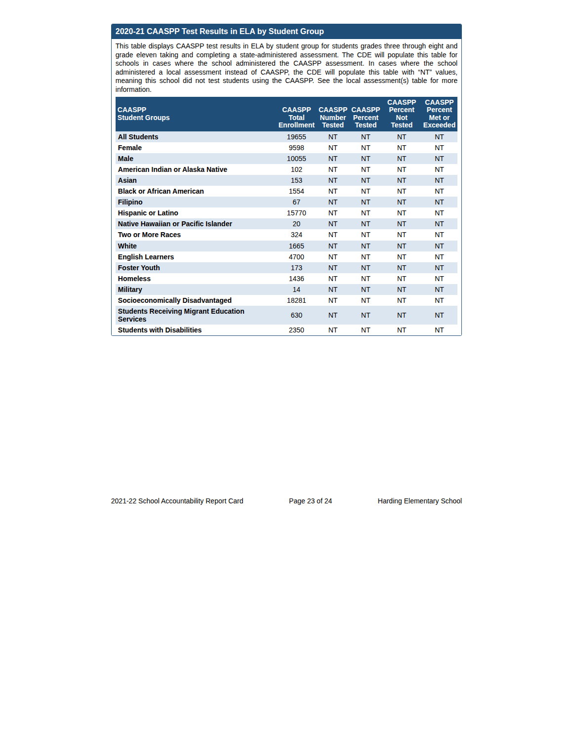2020-21 CAASPP Test Results in ELA by Student Group
This table displays CAASPP test results in ELA by student group for students grades three through eight and grade eleven taking and completing a state-administered assessment. The CDE will populate this table for schools in cases where the school administered the CAASPP assessment. In cases where the school administered a local assessment instead of CAASPP, the CDE will populate this table with “NT” values, meaning this school did not test students using the CAASPP. See the local assessment(s) table for more information.
| CAASPP Student Groups | CAASPP Total Enrollment | CAASPP Number Tested | CAASPP Percent Tested | CAASPP Percent Not Tested | CAASPP Percent Met or Exceeded |
| --- | --- | --- | --- | --- | --- |
| All Students | 19655 | NT | NT | NT | NT |
| Female | 9598 | NT | NT | NT | NT |
| Male | 10055 | NT | NT | NT | NT |
| American Indian or Alaska Native | 102 | NT | NT | NT | NT |
| Asian | 153 | NT | NT | NT | NT |
| Black or African American | 1554 | NT | NT | NT | NT |
| Filipino | 67 | NT | NT | NT | NT |
| Hispanic or Latino | 15770 | NT | NT | NT | NT |
| Native Hawaiian or Pacific Islander | 20 | NT | NT | NT | NT |
| Two or More Races | 324 | NT | NT | NT | NT |
| White | 1665 | NT | NT | NT | NT |
| English Learners | 4700 | NT | NT | NT | NT |
| Foster Youth | 173 | NT | NT | NT | NT |
| Homeless | 1436 | NT | NT | NT | NT |
| Military | 14 | NT | NT | NT | NT |
| Socioeconomically Disadvantaged | 18281 | NT | NT | NT | NT |
| Students Receiving Migrant Education Services | 630 | NT | NT | NT | NT |
| Students with Disabilities | 2350 | NT | NT | NT | NT |
2021-22 School Accountability Report Card
Page 23 of 24
Harding Elementary School